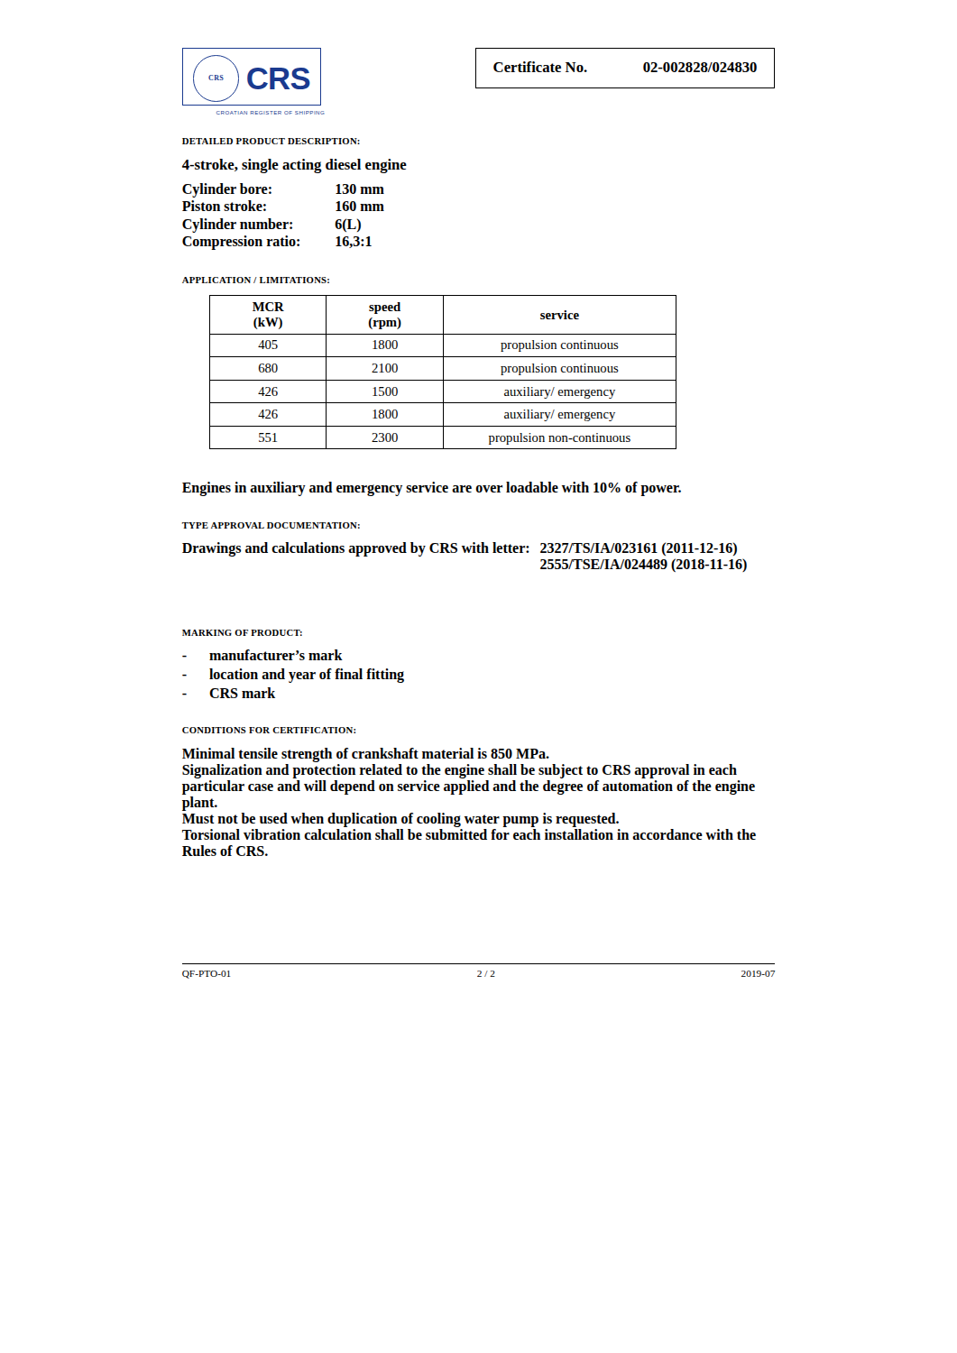CRS
CRS
CROATIAN REGISTER OF SHIPPING
Certificate No. 02-002828/024830
DETAILED PRODUCT DESCRIPTION:
4-stroke, single acting diesel engine
| Cylinder bore: | 130 mm |
| Piston stroke: | 160 mm |
| Cylinder number: | 6(L) |
| Compression ratio: | 16,3:1 |
APPLICATION / LIMITATIONS:
| MCR (kW) | speed (rpm) | service |
| --- | --- | --- |
| 405 | 1800 | propulsion continuous |
| 680 | 2100 | propulsion continuous |
| 426 | 1500 | auxiliary/ emergency |
| 426 | 1800 | auxiliary/ emergency |
| 551 | 2300 | propulsion non-continuous |
Engines in auxiliary and emergency service are over loadable with 10% of power.
TYPE APPROVAL DOCUMENTATION:
Drawings and calculations approved by CRS with letter:
2327/TS/IA/023161 (2011-12-16)
2555/TSE/IA/024489 (2018-11-16)
MARKING OF PRODUCT:
manufacturer’s mark
location and year of final fitting
CRS mark
CONDITIONS FOR CERTIFICATION:
Minimal tensile strength of crankshaft material is 850 MPa.
Signalization and protection related to the engine shall be subject to CRS approval in each particular case and will depend on service applied and the degree of automation of the engine plant.
Must not be used when duplication of cooling water pump is requested.
Torsional vibration calculation shall be submitted for each installation in accordance with the Rules of CRS.
QF-PTO-01
2 / 2
2019-07